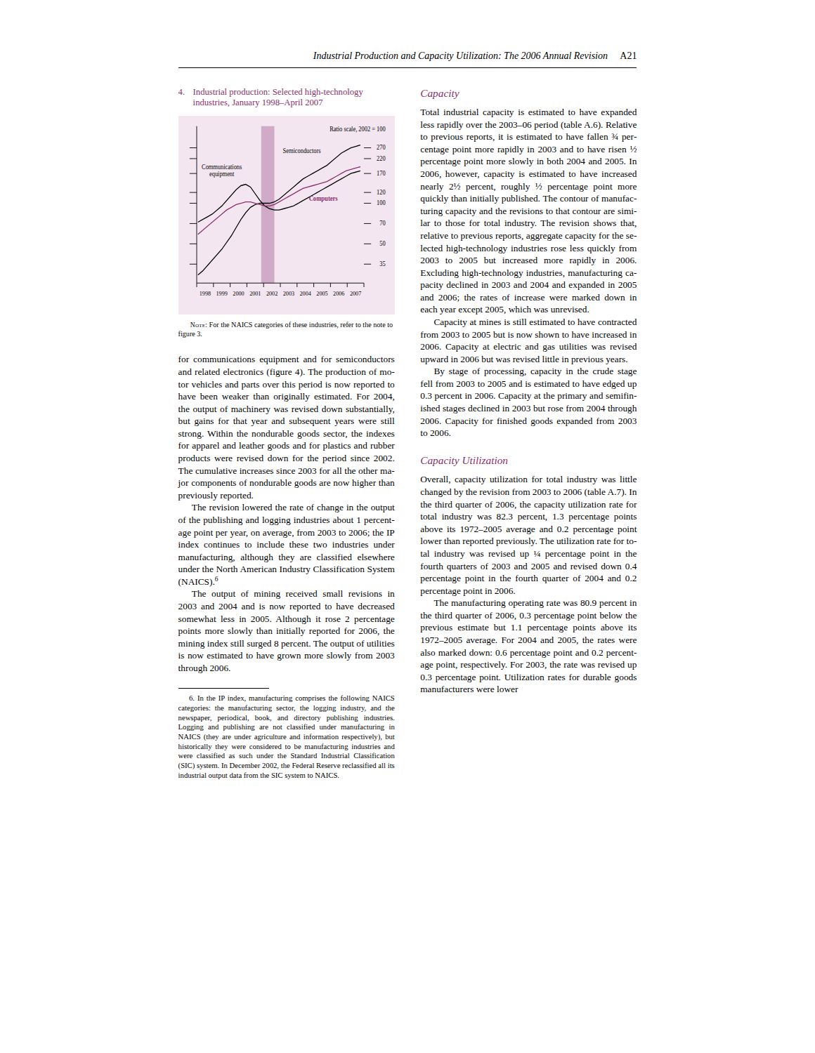Industrial Production and Capacity Utilization: The 2006 Annual Revision A21
4. Industrial production: Selected high-technology industries, January 1998–April 2007
Ratio scale, 2002 = 100 270 220 170 120 100 70 50 35 1998 1999 2000 2001 2002 2003 2004 2005 2006 2007 Semiconductors Communications equipment Computers
Note: For the NAICS categories of these industries, refer to the note to figure 3.
for communications equipment and for semiconductors and related electronics (figure 4). The production of motor vehicles and parts over this period is now reported to have been weaker than originally estimated. For 2004, the output of machinery was revised down substantially, but gains for that year and subsequent years were still strong. Within the nondurable goods sector, the indexes for apparel and leather goods and for plastics and rubber products were revised down for the period since 2002. The cumulative increases since 2003 for all the other major components of nondurable goods are now higher than previously reported.
The revision lowered the rate of change in the output of the publishing and logging industries about 1 percentage point per year, on average, from 2003 to 2006; the IP index continues to include these two industries under manufacturing, although they are classified elsewhere under the North American Industry Classification System (NAICS).6
The output of mining received small revisions in 2003 and 2004 and is now reported to have decreased somewhat less in 2005. Although it rose 2 percentage points more slowly than initially reported for 2006, the mining index still surged 8 percent. The output of utilities is now estimated to have grown more slowly from 2003 through 2006.
6. In the IP index, manufacturing comprises the following NAICS categories: the manufacturing sector, the logging industry, and the newspaper, periodical, book, and directory publishing industries. Logging and publishing are not classified under manufacturing in NAICS (they are under agriculture and information respectively), but historically they were considered to be manufacturing industries and were classified as such under the Standard Industrial Classification (SIC) system. In December 2002, the Federal Reserve reclassified all its industrial output data from the SIC system to NAICS.
Capacity
Total industrial capacity is estimated to have expanded less rapidly over the 2003–06 period (table A.6). Relative to previous reports, it is estimated to have fallen ¾ percentage point more rapidly in 2003 and to have risen ½ percentage point more slowly in both 2004 and 2005. In 2006, however, capacity is estimated to have increased nearly 2½ percent, roughly ½ percentage point more quickly than initially published. The contour of manufacturing capacity and the revisions to that contour are similar to those for total industry. The revision shows that, relative to previous reports, aggregate capacity for the selected high-technology industries rose less quickly from 2003 to 2005 but increased more rapidly in 2006. Excluding high-technology industries, manufacturing capacity declined in 2003 and 2004 and expanded in 2005 and 2006; the rates of increase were marked down in each year except 2005, which was unrevised.
Capacity at mines is still estimated to have contracted from 2003 to 2005 but is now shown to have increased in 2006. Capacity at electric and gas utilities was revised upward in 2006 but was revised little in previous years.
By stage of processing, capacity in the crude stage fell from 2003 to 2005 and is estimated to have edged up 0.3 percent in 2006. Capacity at the primary and semifinished stages declined in 2003 but rose from 2004 through 2006. Capacity for finished goods expanded from 2003 to 2006.
Capacity Utilization
Overall, capacity utilization for total industry was little changed by the revision from 2003 to 2006 (table A.7). In the third quarter of 2006, the capacity utilization rate for total industry was 82.3 percent, 1.3 percentage points above its 1972–2005 average and 0.2 percentage point lower than reported previously. The utilization rate for total industry was revised up ¼ percentage point in the fourth quarters of 2003 and 2005 and revised down 0.4 percentage point in the fourth quarter of 2004 and 0.2 percentage point in 2006.
The manufacturing operating rate was 80.9 percent in the third quarter of 2006, 0.3 percentage point below the previous estimate but 1.1 percentage points above its 1972–2005 average. For 2004 and 2005, the rates were also marked down: 0.6 percentage point and 0.2 percentage point, respectively. For 2003, the rate was revised up 0.3 percentage point. Utilization rates for durable goods manufacturers were lower